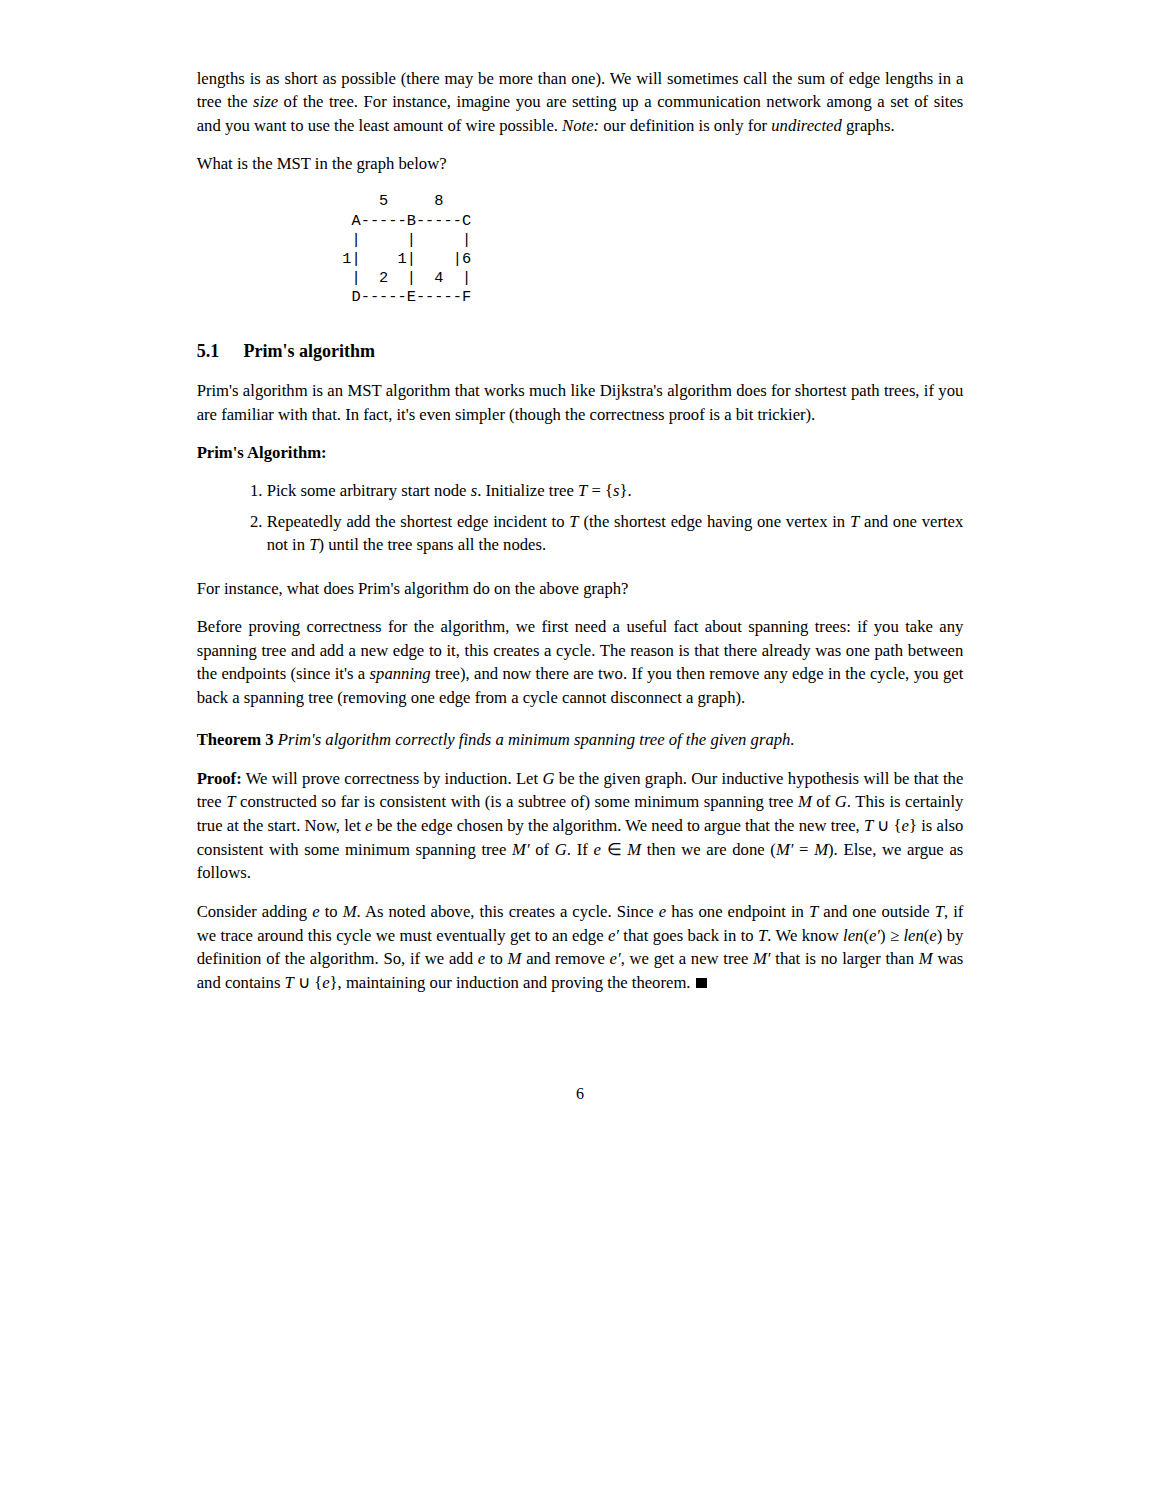lengths is as short as possible (there may be more than one). We will sometimes call the sum of edge lengths in a tree the size of the tree. For instance, imagine you are setting up a communication network among a set of sites and you want to use the least amount of wire possible. Note: our definition is only for undirected graphs.
What is the MST in the graph below?
    5     8
 A-----B-----C
 |     |     |
1|    1|    |6
 |  2  |  4  |
 D-----E-----F
5.1 Prim's algorithm
Prim's algorithm is an MST algorithm that works much like Dijkstra's algorithm does for shortest path trees, if you are familiar with that. In fact, it's even simpler (though the correctness proof is a bit trickier).
Prim's Algorithm:
Pick some arbitrary start node s. Initialize tree T = {s}.
Repeatedly add the shortest edge incident to T (the shortest edge having one vertex in T and one vertex not in T) until the tree spans all the nodes.
For instance, what does Prim's algorithm do on the above graph?
Before proving correctness for the algorithm, we first need a useful fact about spanning trees: if you take any spanning tree and add a new edge to it, this creates a cycle. The reason is that there already was one path between the endpoints (since it's a spanning tree), and now there are two. If you then remove any edge in the cycle, you get back a spanning tree (removing one edge from a cycle cannot disconnect a graph).
Theorem 3 Prim's algorithm correctly finds a minimum spanning tree of the given graph.
Proof: We will prove correctness by induction. Let G be the given graph. Our inductive hypothesis will be that the tree T constructed so far is consistent with (is a subtree of) some minimum spanning tree M of G. This is certainly true at the start. Now, let e be the edge chosen by the algorithm. We need to argue that the new tree, T ∪ {e} is also consistent with some minimum spanning tree M′ of G. If e ∈ M then we are done (M′ = M). Else, we argue as follows.
Consider adding e to M. As noted above, this creates a cycle. Since e has one endpoint in T and one outside T, if we trace around this cycle we must eventually get to an edge e′ that goes back in to T. We know len(e′) ≥ len(e) by definition of the algorithm. So, if we add e to M and remove e′, we get a new tree M′ that is no larger than M was and contains T ∪ {e}, maintaining our induction and proving the theorem.
6